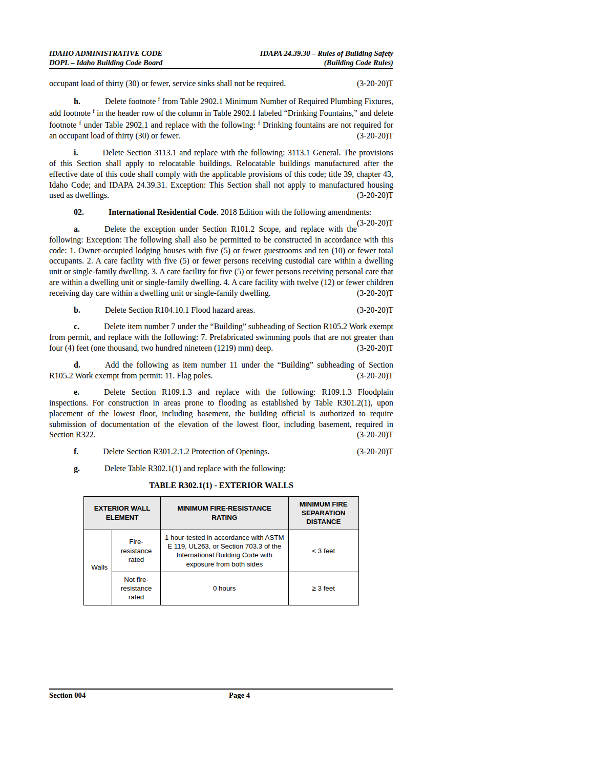IDAHO ADMINISTRATIVE CODE
DOPL – Idaho Building Code Board
IDAPA 24.39.30 – Rules of Building Safety
(Building Code Rules)
occupant load of thirty (30) or fewer, service sinks shall not be required.(3-20-20)T
h. Delete footnote f from Table 2902.1 Minimum Number of Required Plumbing Fixtures, add footnote f in the header row of the column in Table 2902.1 labeled “Drinking Fountains,” and delete footnote f under Table 2902.1 and replace with the following: f Drinking fountains are not required for an occupant load of thirty (30) or fewer.(3-20-20)T
i. Delete Section 3113.1 and replace with the following: 3113.1 General. The provisions of this Section shall apply to relocatable buildings. Relocatable buildings manufactured after the effective date of this code shall comply with the applicable provisions of this code; title 39, chapter 43, Idaho Code; and IDAPA 24.39.31. Exception: This Section shall not apply to manufactured housing used as dwellings.(3-20-20)T
02. International Residential Code. 2018 Edition with the following amendments:(3-20-20)T
a. Delete the exception under Section R101.2 Scope, and replace with the following: Exception: The following shall also be permitted to be constructed in accordance with this code: 1. Owner-occupied lodging houses with five (5) or fewer guestrooms and ten (10) or fewer total occupants. 2. A care facility with five (5) or fewer persons receiving custodial care within a dwelling unit or single-family dwelling. 3. A care facility for five (5) or fewer persons receiving personal care that are within a dwelling unit or single-family dwelling. 4. A care facility with twelve (12) or fewer children receiving day care within a dwelling unit or single-family dwelling.(3-20-20)T
b. Delete Section R104.10.1 Flood hazard areas.(3-20-20)T
c. Delete item number 7 under the “Building” subheading of Section R105.2 Work exempt from permit, and replace with the following: 7. Prefabricated swimming pools that are not greater than four (4) feet (one thousand, two hundred nineteen (1219) mm) deep.(3-20-20)T
d. Add the following as item number 11 under the “Building” subheading of Section R105.2 Work exempt from permit: 11. Flag poles.(3-20-20)T
e. Delete Section R109.1.3 and replace with the following: R109.1.3 Floodplain inspections. For construction in areas prone to flooding as established by Table R301.2(1), upon placement of the lowest floor, including basement, the building official is authorized to require submission of documentation of the elevation of the lowest floor, including basement, required in Section R322.(3-20-20)T
f. Delete Section R301.2.1.2 Protection of Openings.(3-20-20)T
g. Delete Table R302.1(1) and replace with the following:
TABLE R302.1(1) - EXTERIOR WALLS
| EXTERIOR WALL ELEMENT | MINIMUM FIRE-RESISTANCE RATING | MINIMUM FIRE SEPARATION DISTANCE |
| --- | --- | --- |
| Walls | Fire-resistance rated | 1 hour-tested in accordance with ASTM E 119, UL263, or Section 703.3 of the International Building Code with exposure from both sides | < 3 feet |
| Not fire-resistance rated | 0 hours | ≥ 3 feet |
Section 004
Page 4